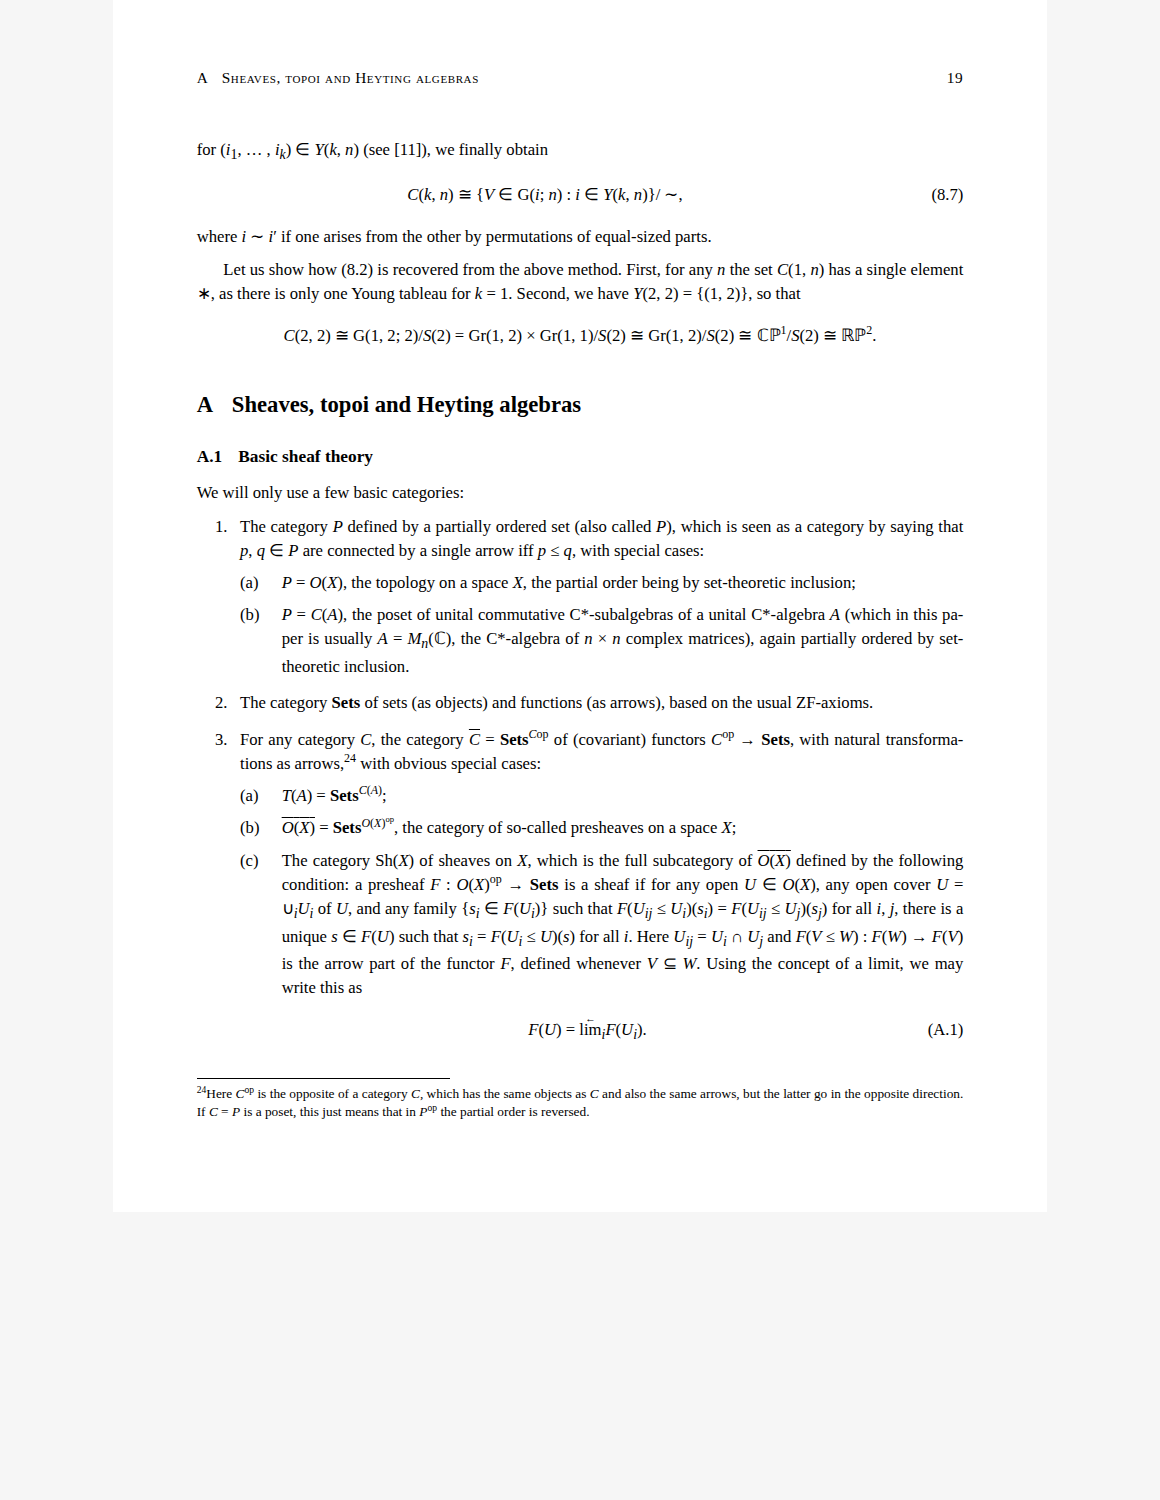A Sheaves, topoi and Heyting algebras 19
for (i1, … , ik) ∈ Y(k, n) (see [11]), we finally obtain
C(k, n) ≅ {V ∈ G(i; n) : i ∈ Y(k, n)}/ ∼, (8.7)
where i ∼ i′ if one arises from the other by permutations of equal-sized parts.
Let us show how (8.2) is recovered from the above method. First, for any n the set C(1, n) has a single element ∗, as there is only one Young tableau for k = 1. Second, we have Y(2, 2) = {(1, 2)}, so that
C(2, 2) ≅ G(1, 2; 2)/S(2) = Gr(1, 2) × Gr(1, 1)/S(2) ≅ Gr(1, 2)/S(2) ≅ ℂℙ1/S(2) ≅ ℝℙ2.
ASheaves, topoi and Heyting algebras
A.1 Basic sheaf theory
We will only use a few basic categories:
The category P defined by a partially ordered set (also called P), which is seen as a category by saying that p, q ∈ P are connected by a single arrow iff p ≤ q, with special cases:
P = O(X), the topology on a space X, the partial order being by set-theoretic inclusion;
P = C(A), the poset of unital commutative C*-subalgebras of a unital C*-algebra A (which in this paper is usually A = Mn(ℂ), the C*-algebra of n × n complex matrices), again partially ordered by set-theoretic inclusion.
The category Sets of sets (as objects) and functions (as arrows), based on the usual ZF-axioms.
For any category C, the category C = SetsCop of (covariant) functors Cop → Sets, with natural transformations as arrows,24 with obvious special cases:
T(A) = SetsC(A);
O(X) = SetsO(X)op, the category of so-called presheaves on a space X;
The category Sh(X) of sheaves on X, which is the full subcategory of O(X) defined by the following condition: a presheaf F : O(X)op → Sets is a sheaf if for any open U ∈ O(X), any open cover U = ∪iUi of U, and any family {si ∈ F(Ui)} such that F(Uij ≤ Ui)(si) = F(Uij ≤ Uj)(sj) for all i, j, there is a unique s ∈ F(U) such that si = F(Ui ≤ U)(s) for all i. Here Uij = Ui ∩ Uj and F(V ≤ W) : F(W) → F(V) is the arrow part of the functor F, defined whenever V ⊆ W. Using the concept of a limit, we may write this as
F(U) = ←limiF(Ui). (A.1)
24Here Cop is the opposite of a category C, which has the same objects as C and also the same arrows, but the latter go in the opposite direction. If C = P is a poset, this just means that in Pop the partial order is reversed.